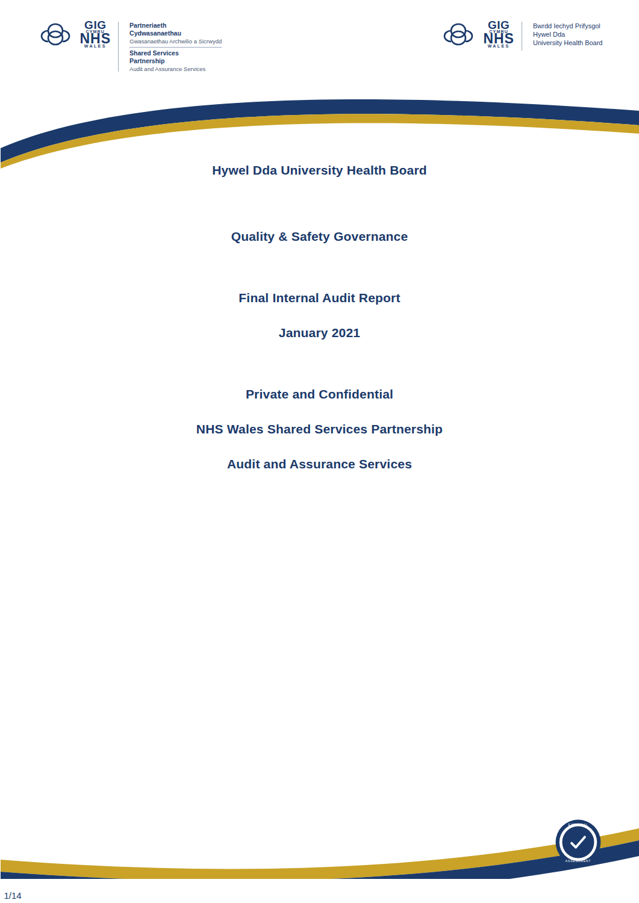GIG CYMRU NHS WALES
Partneriaeth
Cydwasanaethau
Gwasanaethau Archwilio a Sicrwydd
Shared Services
Partnership
Audit and Assurance Services
GIG CYMRU NHS WALES
Bwrdd Iechyd Prifysgol Hywel Dda University Health Board
Hywel Dda University Health Board
Quality & Safety Governance
Final Internal Audit Report
January 2021
Private and Confidential
NHS Wales Shared Services Partnership
Audit and Assurance Services
EXTERNAL ASSESSMENT
1/14